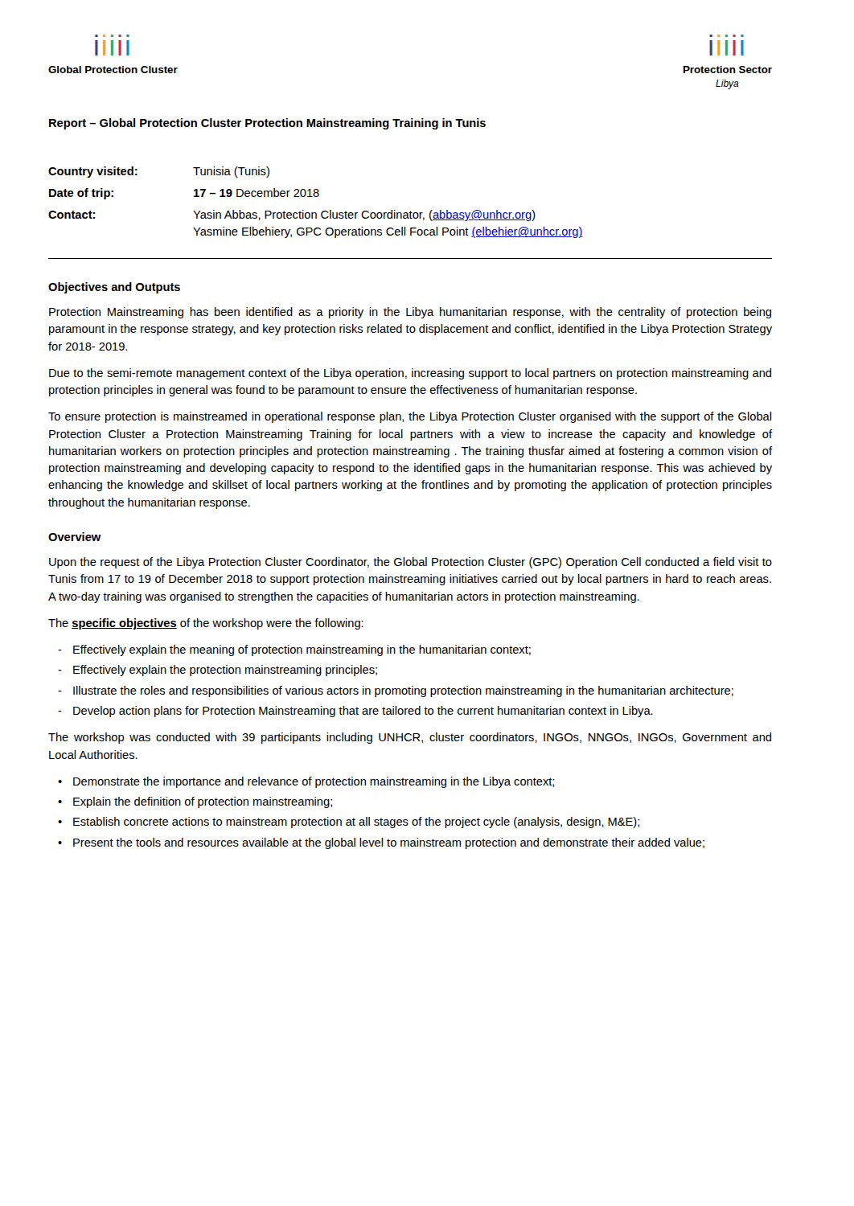iiiii
Global Protection Cluster
iiiii
Protection Sector
Libya
Report – Global Protection Cluster Protection Mainstreaming Training in Tunis
| Country visited: | Tunisia (Tunis) |
| Date of trip: | 17 – 19 December 2018 |
| Contact: | Yasin Abbas, Protection Cluster Coordinator, ( abbasy@unhcr.org ) Yasmine Elbehiery, GPC Operations Cell Focal Point (elbehier@unhcr.org) |
Objectives and Outputs
Protection Mainstreaming has been identified as a priority in the Libya humanitarian response, with the centrality of protection being paramount in the response strategy, and key protection risks related to displacement and conflict, identified in the Libya Protection Strategy for 2018- 2019.
Due to the semi-remote management context of the Libya operation, increasing support to local partners on protection mainstreaming and protection principles in general was found to be paramount to ensure the effectiveness of humanitarian response.
To ensure protection is mainstreamed in operational response plan, the Libya Protection Cluster organised with the support of the Global Protection Cluster a Protection Mainstreaming Training for local partners with a view to increase the capacity and knowledge of humanitarian workers on protection principles and protection mainstreaming . The training thusfar aimed at fostering a common vision of protection mainstreaming and developing capacity to respond to the identified gaps in the humanitarian response. This was achieved by enhancing the knowledge and skillset of local partners working at the frontlines and by promoting the application of protection principles throughout the humanitarian response.
Overview
Upon the request of the Libya Protection Cluster Coordinator, the Global Protection Cluster (GPC) Operation Cell conducted a field visit to Tunis from 17 to 19 of December 2018 to support protection mainstreaming initiatives carried out by local partners in hard to reach areas. A two-day training was organised to strengthen the capacities of humanitarian actors in protection mainstreaming.
The specific objectives of the workshop were the following:
Effectively explain the meaning of protection mainstreaming in the humanitarian context;
Effectively explain the protection mainstreaming principles;
Illustrate the roles and responsibilities of various actors in promoting protection mainstreaming in the humanitarian architecture;
Develop action plans for Protection Mainstreaming that are tailored to the current humanitarian context in Libya.
The workshop was conducted with 39 participants including UNHCR, cluster coordinators, INGOs, NNGOs, INGOs, Government and Local Authorities.
Demonstrate the importance and relevance of protection mainstreaming in the Libya context;
Explain the definition of protection mainstreaming;
Establish concrete actions to mainstream protection at all stages of the project cycle (analysis, design, M&E);
Present the tools and resources available at the global level to mainstream protection and demonstrate their added value;